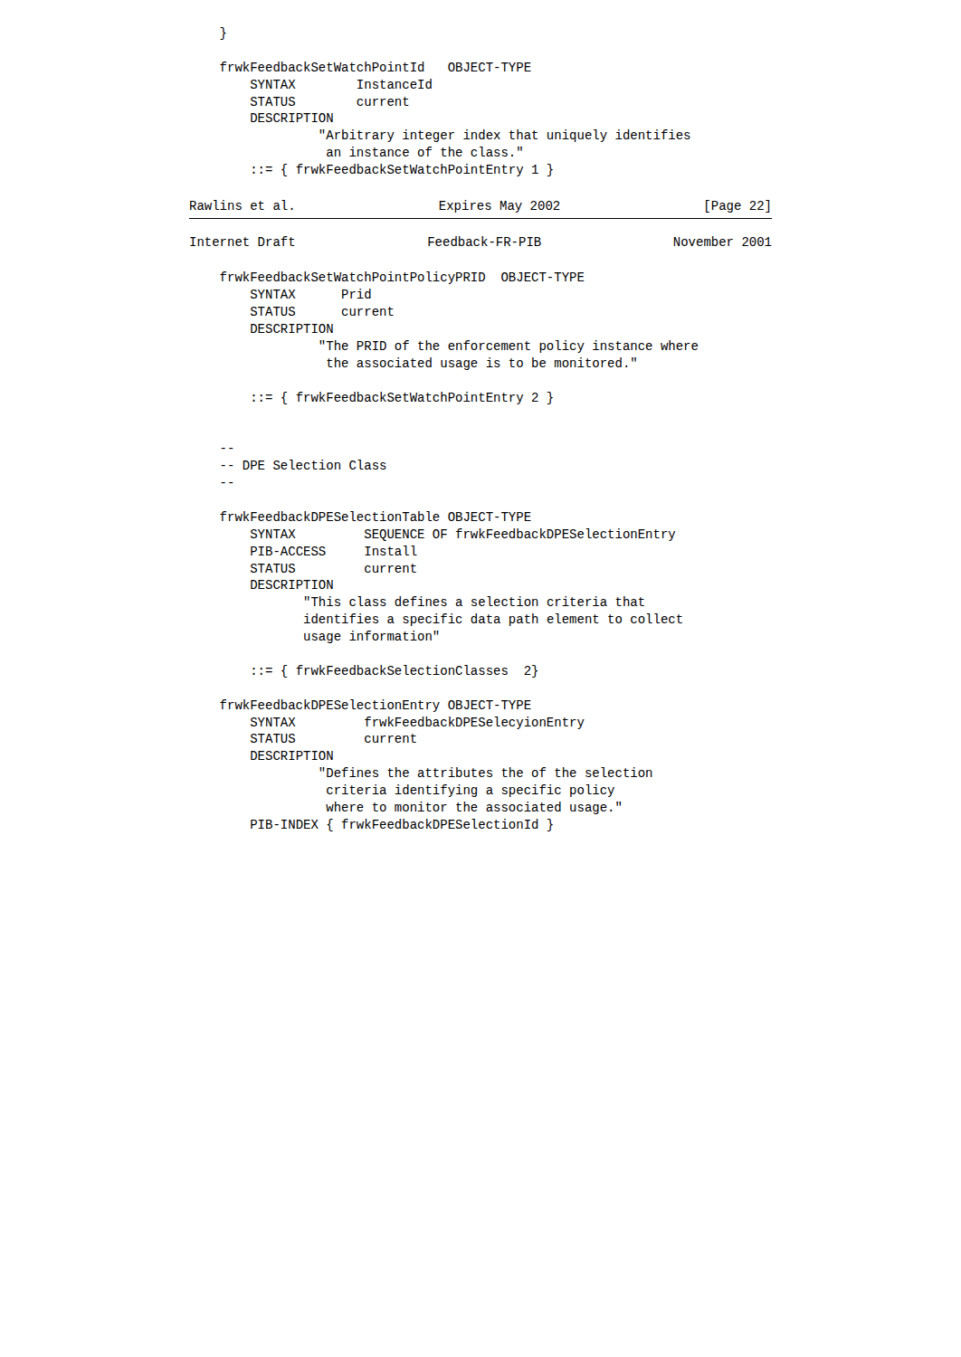}

    frwkFeedbackSetWatchPointId   OBJECT-TYPE
        SYNTAX        InstanceId
        STATUS        current
        DESCRIPTION
                 "Arbitrary integer index that uniquely identifies
                  an instance of the class."
        ::= { frwkFeedbackSetWatchPointEntry 1 }
Rawlins et al. Expires May 2002 [Page 22]
Internet Draft Feedback-FR-PIB November 2001
    frwkFeedbackSetWatchPointPolicyPRID  OBJECT-TYPE
        SYNTAX      Prid
        STATUS      current
        DESCRIPTION
                 "The PRID of the enforcement policy instance where
                  the associated usage is to be monitored."

        ::= { frwkFeedbackSetWatchPointEntry 2 }


    --
    -- DPE Selection Class
    --

    frwkFeedbackDPESelectionTable OBJECT-TYPE
        SYNTAX         SEQUENCE OF frwkFeedbackDPESelectionEntry
        PIB-ACCESS     Install
        STATUS         current
        DESCRIPTION
               "This class defines a selection criteria that
               identifies a specific data path element to collect
               usage information"

        ::= { frwkFeedbackSelectionClasses  2}

    frwkFeedbackDPESelectionEntry OBJECT-TYPE
        SYNTAX         frwkFeedbackDPESelecyionEntry
        STATUS         current
        DESCRIPTION
                 "Defines the attributes the of the selection
                  criteria identifying a specific policy
                  where to monitor the associated usage."
        PIB-INDEX { frwkFeedbackDPESelectionId }